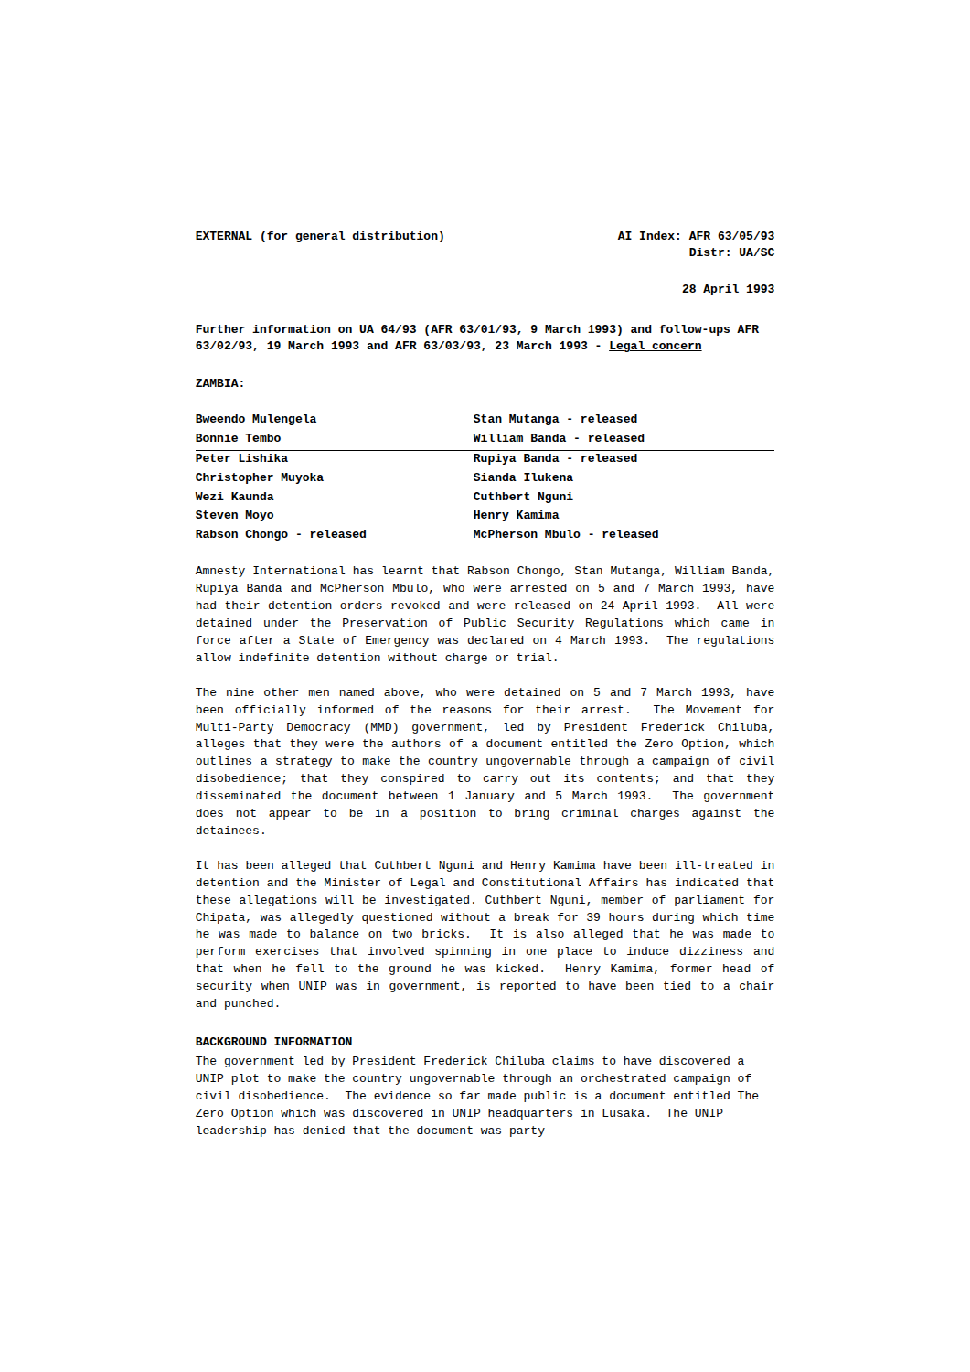EXTERNAL (for general distribution)
AI Index: AFR 63/05/93
Distr: UA/SC
28 April 1993
Further information on UA 64/93 (AFR 63/01/93, 9 March 1993) and follow-ups AFR 63/02/93, 19 March 1993 and AFR 63/03/93, 23 March 1993 - Legal concern
ZAMBIA:
| Bweendo Mulengela | Stan Mutanga - released |
| Bonnie Tembo | William Banda - released |
| Peter Lishika | Rupiya Banda - released |
| Christopher Muyoka | Sianda Ilukena |
| Wezi Kaunda | Cuthbert Nguni |
| Steven Moyo | Henry Kamima |
| Rabson Chongo - released | McPherson Mbulo - released |
Amnesty International has learnt that Rabson Chongo, Stan Mutanga, William Banda, Rupiya Banda and McPherson Mbulo, who were arrested on 5 and 7 March 1993, have had their detention orders revoked and were released on 24 April 1993. All were detained under the Preservation of Public Security Regulations which came in force after a State of Emergency was declared on 4 March 1993. The regulations allow indefinite detention without charge or trial.
The nine other men named above, who were detained on 5 and 7 March 1993, have been officially informed of the reasons for their arrest. The Movement for Multi-Party Democracy (MMD) government, led by President Frederick Chiluba, alleges that they were the authors of a document entitled the Zero Option, which outlines a strategy to make the country ungovernable through a campaign of civil disobedience; that they conspired to carry out its contents; and that they disseminated the document between 1 January and 5 March 1993. The government does not appear to be in a position to bring criminal charges against the detainees.
It has been alleged that Cuthbert Nguni and Henry Kamima have been ill-treated in detention and the Minister of Legal and Constitutional Affairs has indicated that these allegations will be investigated. Cuthbert Nguni, member of parliament for Chipata, was allegedly questioned without a break for 39 hours during which time he was made to balance on two bricks. It is also alleged that he was made to perform exercises that involved spinning in one place to induce dizziness and that when he fell to the ground he was kicked. Henry Kamima, former head of security when UNIP was in government, is reported to have been tied to a chair and punched.
BACKGROUND INFORMATION
The government led by President Frederick Chiluba claims to have discovered a UNIP plot to make the country ungovernable through an orchestrated campaign of civil disobedience. The evidence so far made public is a document entitled The Zero Option which was discovered in UNIP headquarters in Lusaka. The UNIP leadership has denied that the document was party